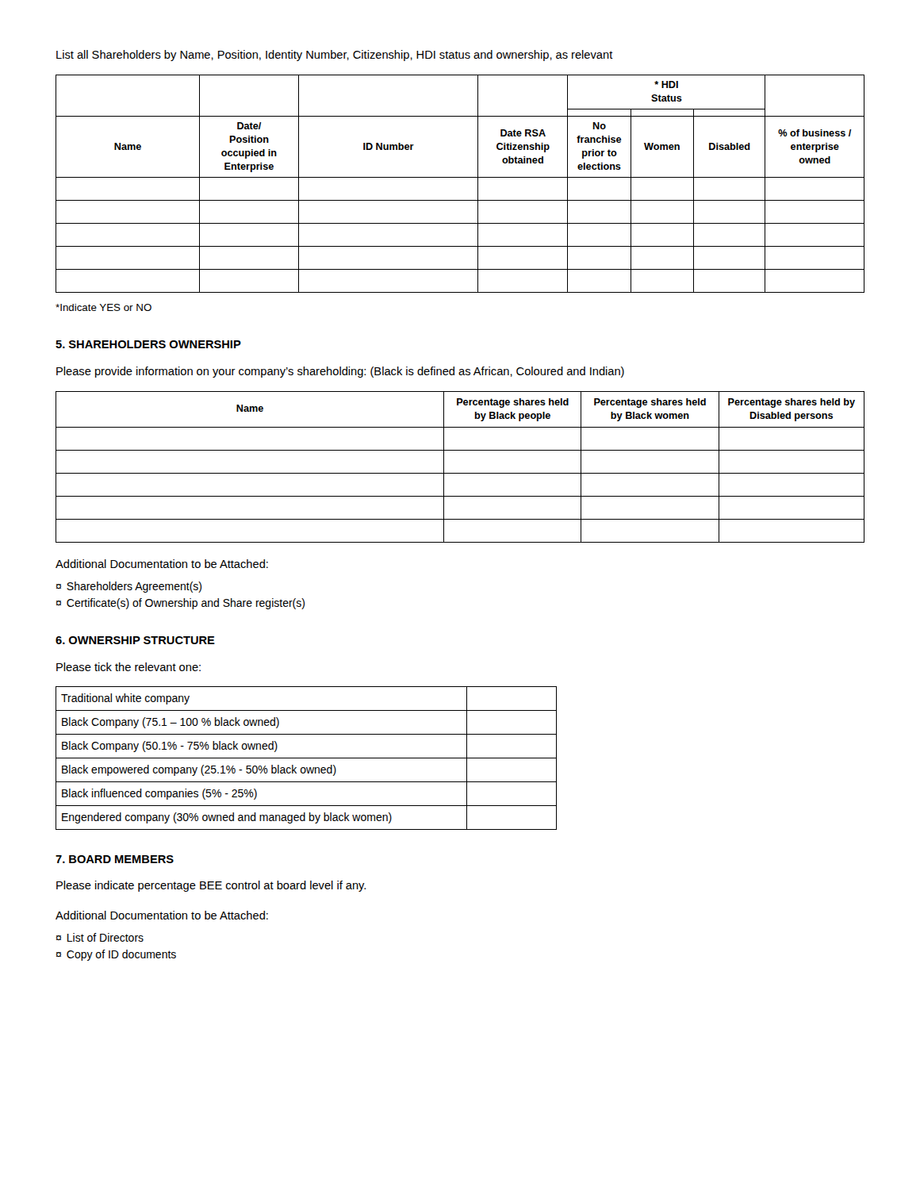List all Shareholders by Name, Position, Identity Number, Citizenship, HDI status and ownership, as relevant
| | | | | * HDI Status | |
| --- | --- | --- | --- | --- | --- |
| Name | Date/ Position occupied in Enterprise | ID Number | Date RSA Citizenship obtained | No franchise prior to elections | Women | Disabled | % of business / enterprise owned |
*Indicate YES or NO
5. SHAREHOLDERS OWNERSHIP
Please provide information on your company’s shareholding: (Black is defined as African, Coloured and Indian)
| Name | Percentage shares held by Black people | Percentage shares held by Black women | Percentage shares held by Disabled persons |
| --- | --- | --- | --- |
Additional Documentation to be Attached:
Shareholders Agreement(s)
Certificate(s) of Ownership and Share register(s)
6. OWNERSHIP STRUCTURE
Please tick the relevant one:
| Traditional white company | |
| Black Company (75.1 – 100 % black owned) | |
| Black Company (50.1% - 75% black owned) | |
| Black empowered company (25.1% - 50% black owned) | |
| Black influenced companies (5% - 25%) | |
| Engendered company (30% owned and managed by black women) | |
7. BOARD MEMBERS
Please indicate percentage BEE control at board level if any.
Additional Documentation to be Attached:
List of Directors
Copy of ID documents